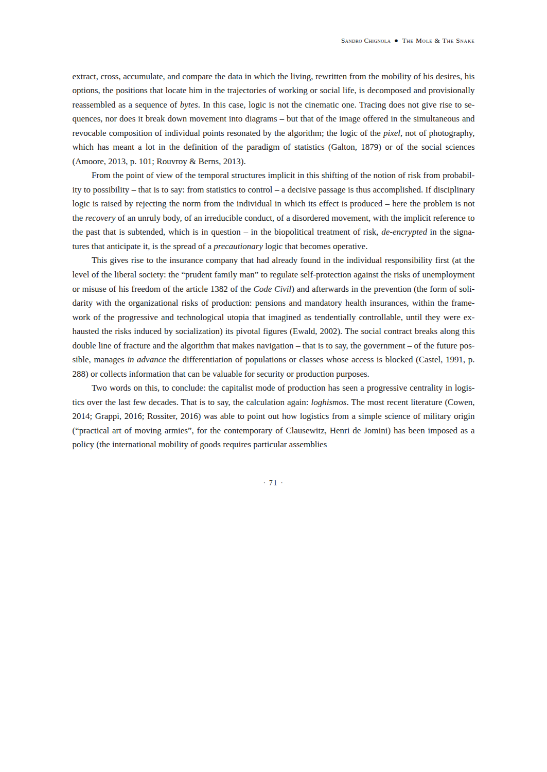Sandro Chignola●The Mole & The Snake
extract, cross, accumulate, and compare the data in which the living, rewritten from the mobility of his desires, his options, the positions that locate him in the trajectories of working or social life, is decomposed and provisionally reassembled as a sequence of bytes. In this case, logic is not the cinematic one. Tracing does not give rise to sequences, nor does it break down movement into diagrams – but that of the image offered in the simultaneous and revocable composition of individual points resonated by the algorithm; the logic of the pixel, not of photography, which has meant a lot in the definition of the paradigm of statistics (Galton, 1879) or of the social sciences (Amoore, 2013, p. 101; Rouvroy & Berns, 2013).
From the point of view of the temporal structures implicit in this shifting of the notion of risk from probability to possibility – that is to say: from statistics to control – a decisive passage is thus accomplished. If disciplinary logic is raised by rejecting the norm from the individual in which its effect is produced – here the problem is not the recovery of an unruly body, of an irreducible conduct, of a disordered movement, with the implicit reference to the past that is subtended, which is in question – in the biopolitical treatment of risk, de-encrypted in the signatures that anticipate it, is the spread of a precautionary logic that becomes operative.
This gives rise to the insurance company that had already found in the individual responsibility first (at the level of the liberal society: the “prudent family man” to regulate self-protection against the risks of unemployment or misuse of his freedom of the article 1382 of the Code Civil) and afterwards in the prevention (the form of solidarity with the organizational risks of production: pensions and mandatory health insurances, within the framework of the progressive and technological utopia that imagined as tendentially controllable, until they were exhausted the risks induced by socialization) its pivotal figures (Ewald, 2002). The social contract breaks along this double line of fracture and the algorithm that makes navigation – that is to say, the government – of the future possible, manages in advance the differentiation of populations or classes whose access is blocked (Castel, 1991, p. 288) or collects information that can be valuable for security or production purposes.
Two words on this, to conclude: the capitalist mode of production has seen a progressive centrality in logistics over the last few decades. That is to say, the calculation again: loghismos. The most recent literature (Cowen, 2014; Grappi, 2016; Rossiter, 2016) was able to point out how logistics from a simple science of military origin (“practical art of moving armies”, for the contemporary of Clausewitz, Henri de Jomini) has been imposed as a policy (the international mobility of goods requires particular assemblies
· 71 ·